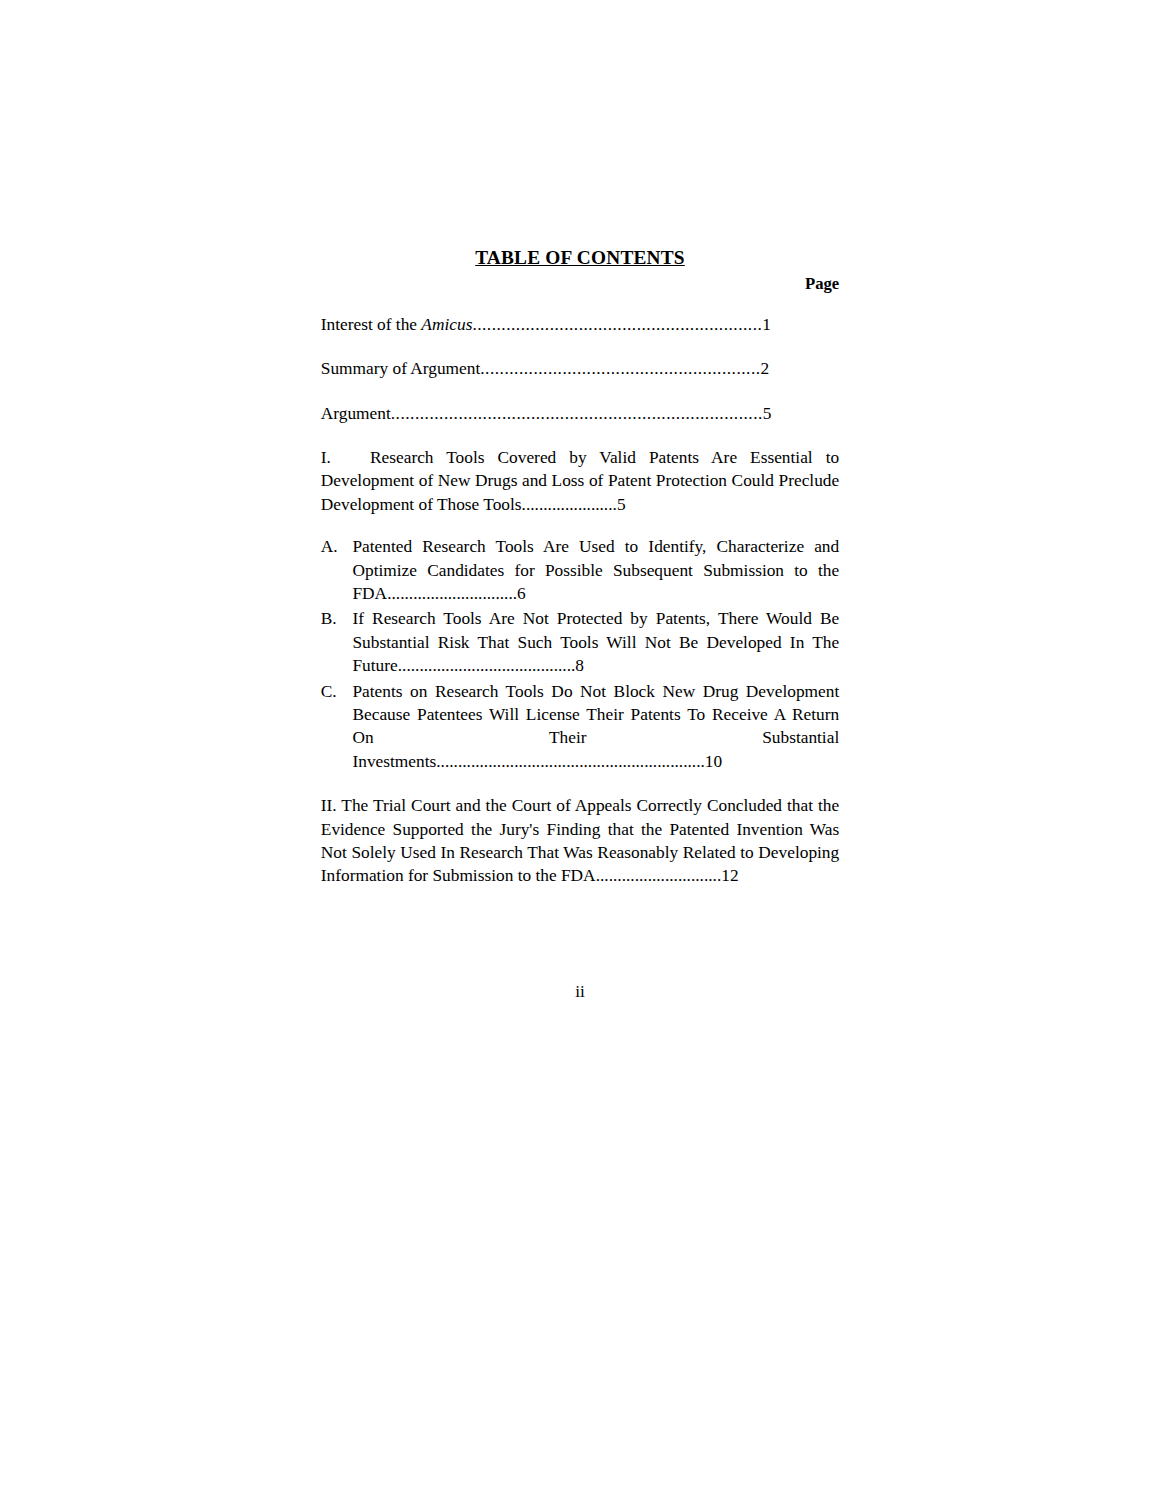TABLE OF CONTENTS
Page
Interest of the Amicus............................................................ 1
Summary of Argument.......................................................... 2
Argument............................................................................. 5
I. Research Tools Covered by Valid Patents Are Essential to Development of New Drugs and Loss of Patent Protection Could Preclude Development of Those Tools...................... 5
A.
Patented Research Tools Are Used to Identify, Characterize and Optimize Candidates for Possible Subsequent Submission to the FDA.............................. 6
B.
If Research Tools Are Not Protected by Patents, There Would Be Substantial Risk That Such Tools Will Not Be Developed In The Future......................................... 8
C.
Patents on Research Tools Do Not Block New Drug Development Because Patentees Will License Their Patents To Receive A Return On Their Substantial Investments.............................................................. 10
II. The Trial Court and the Court of Appeals Correctly Concluded that the Evidence Supported the Jury's Finding that the Patented Invention Was Not Solely Used In Research That Was Reasonably Related to Developing Information for Submission to the FDA............................. 12
ii